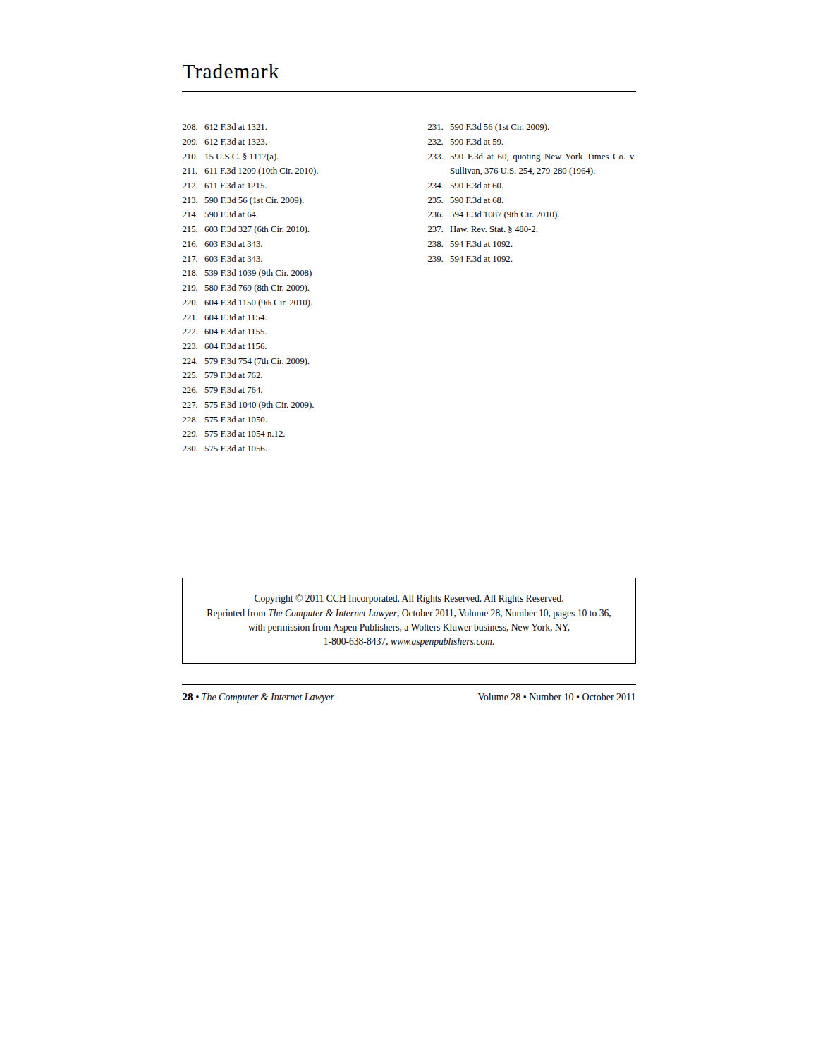Trademark
208. 612 F.3d at 1321.
209. 612 F.3d at 1323.
210. 15 U.S.C. § 1117(a).
211. 611 F.3d 1209 (10th Cir. 2010).
212. 611 F.3d at 1215.
213. 590 F.3d 56 (1st Cir. 2009).
214. 590 F.3d at 64.
215. 603 F.3d 327 (6th Cir. 2010).
216. 603 F.3d at 343.
217. 603 F.3d at 343.
218. 539 F.3d 1039 (9th Cir. 2008)
219. 580 F.3d 769 (8th Cir. 2009).
220. 604 F.3d 1150 (9th Cir. 2010).
221. 604 F.3d at 1154.
222. 604 F.3d at 1155.
223. 604 F.3d at 1156.
224. 579 F.3d 754 (7th Cir. 2009).
225. 579 F.3d at 762.
226. 579 F.3d at 764.
227. 575 F.3d 1040 (9th Cir. 2009).
228. 575 F.3d at 1050.
229. 575 F.3d at 1054 n.12.
230. 575 F.3d at 1056.
231. 590 F.3d 56 (1st Cir. 2009).
232. 590 F.3d at 59.
233. 590 F.3d at 60, quoting New York Times Co. v. Sullivan, 376 U.S. 254, 279-280 (1964).
234. 590 F.3d at 60.
235. 590 F.3d at 68.
236. 594 F.3d 1087 (9th Cir. 2010).
237. Haw. Rev. Stat. § 480-2.
238. 594 F.3d at 1092.
239. 594 F.3d at 1092.
Copyright © 2011 CCH Incorporated. All Rights Reserved. All Rights Reserved.
Reprinted from The Computer & Internet Lawyer, October 2011, Volume 28, Number 10, pages 10 to 36,
with permission from Aspen Publishers, a Wolters Kluwer business, New York, NY,
1-800-638-8437, www.aspenpublishers.com.
28 • The Computer & Internet Lawyer
Volume 28 • Number 10 • October 2011